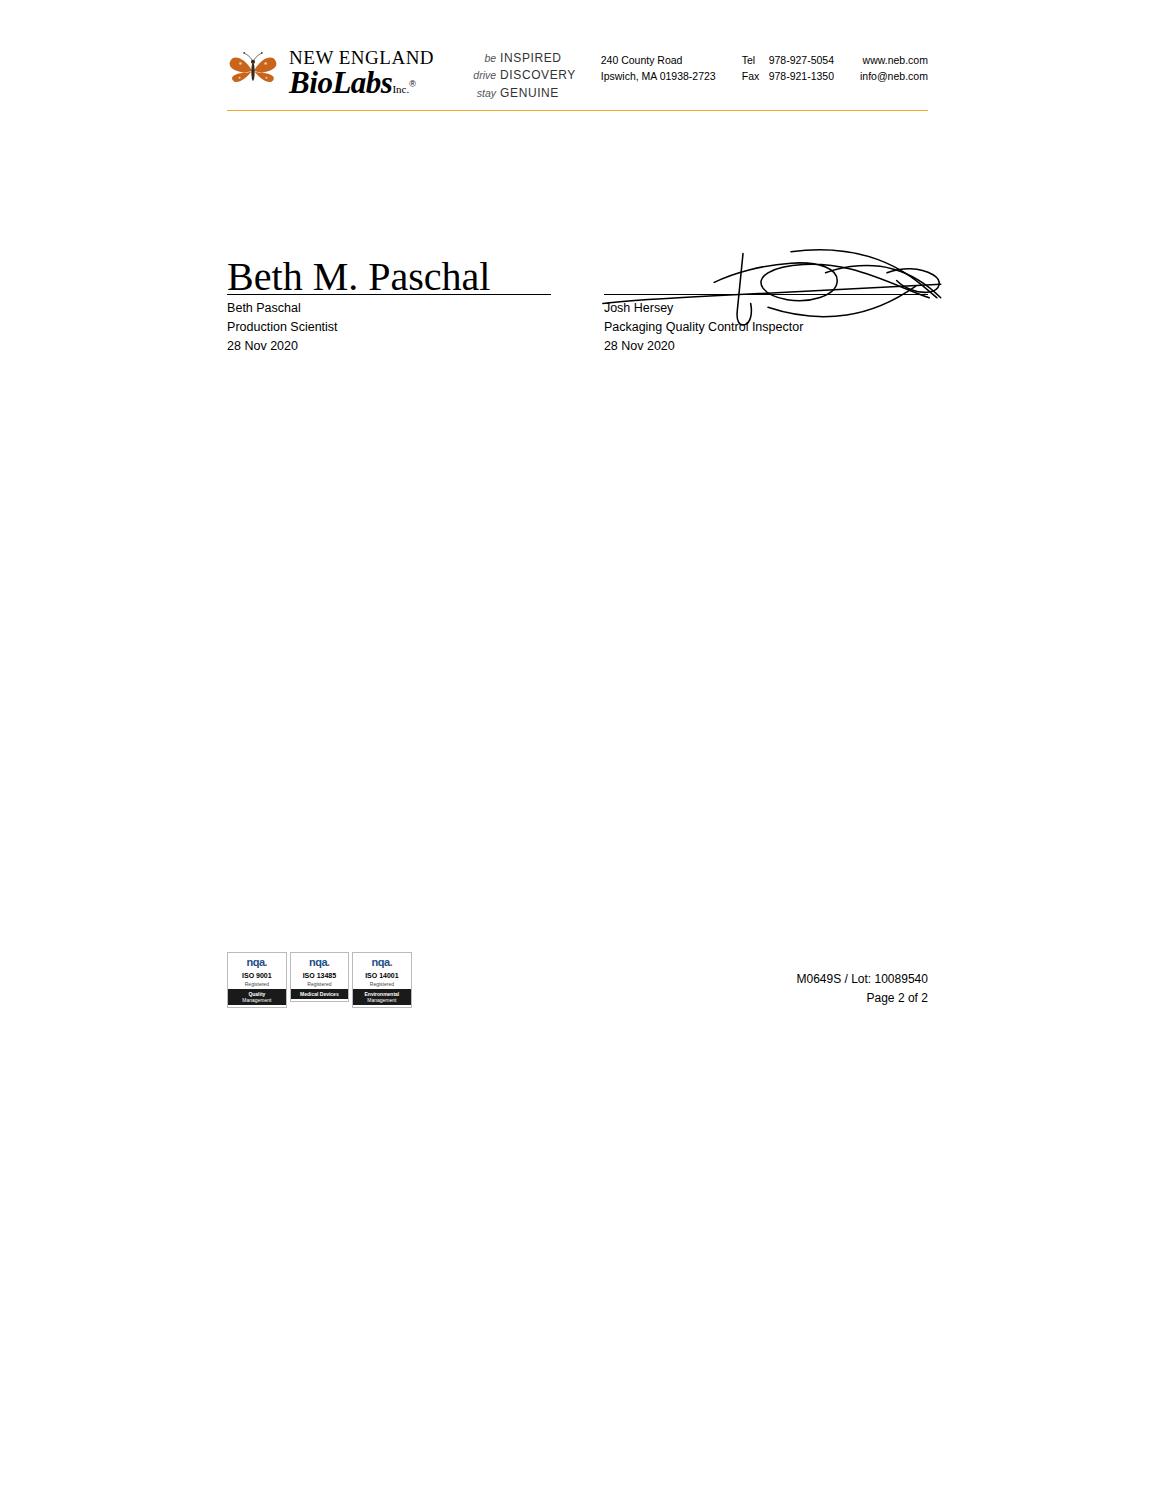NEW ENGLAND
BioLabs Inc.®
be INSPIRED
drive DISCOVERY
stay GENUINE
240 County Road
Ipswich, MA 01938-2723
Tel 978-927-5054
Fax 978-921-1350
www.neb.com
info@neb.com
Beth M. Paschal
Beth Paschal
Production Scientist
28 Nov 2020
Josh Hersey
Packaging Quality Control Inspector
28 Nov 2020
nqa.
ISO 9001
Registered
Quality Management
nqa.
ISO 13485
Registered
Medical Devices
nqa.
ISO 14001
Registered
Environmental Management
M0649S / Lot: 10089540
Page 2 of 2